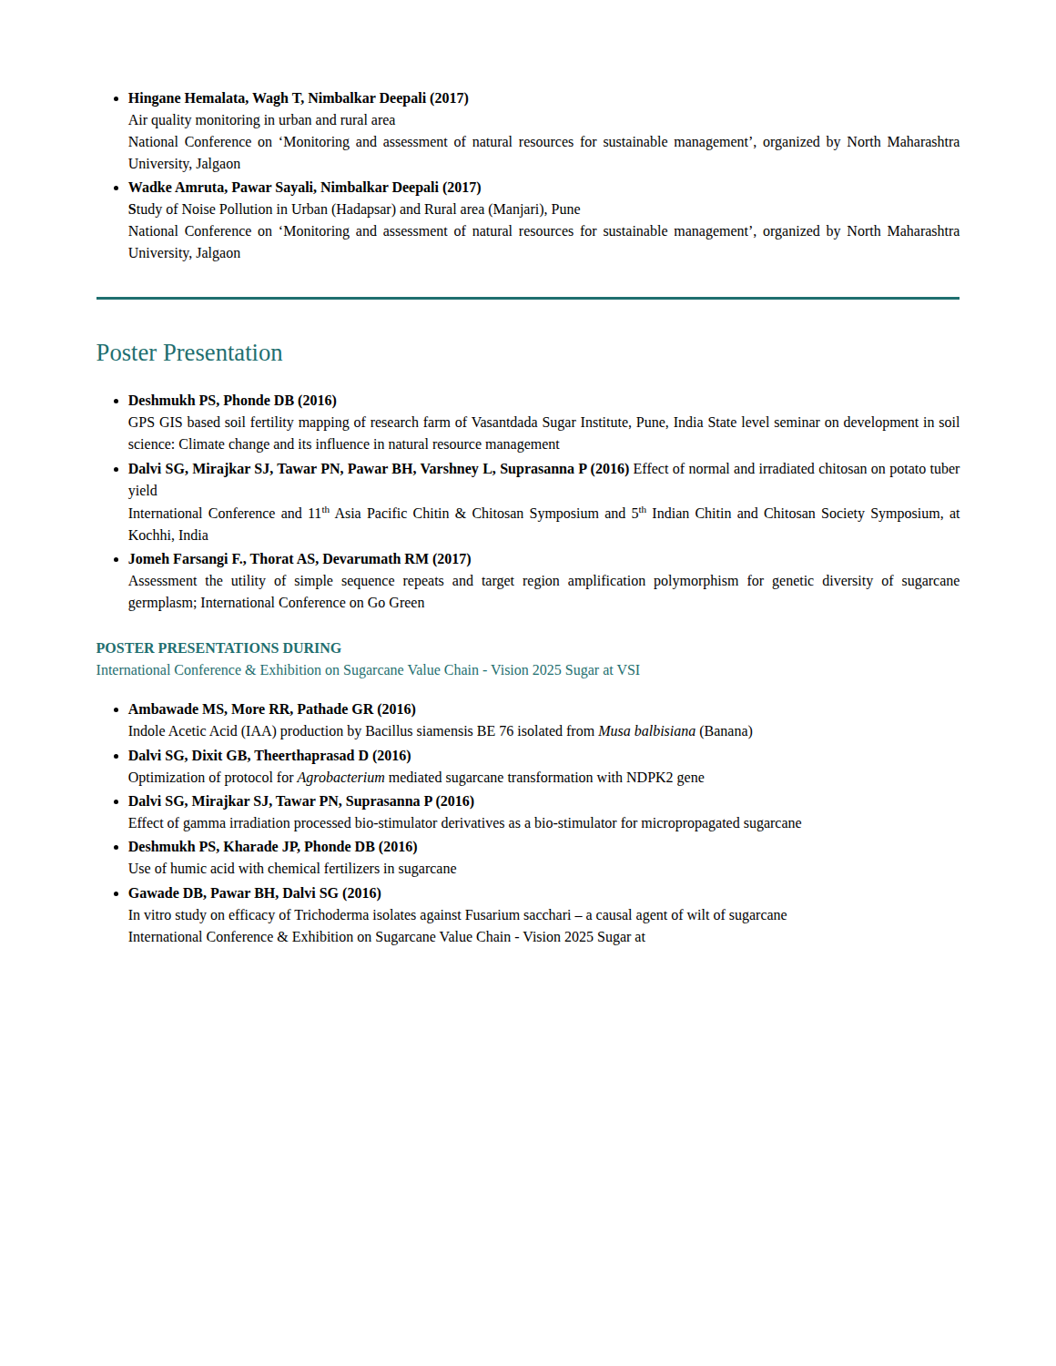Hingane Hemalata, Wagh T, Nimbalkar Deepali (2017) Air quality monitoring in urban and rural area National Conference on ‘Monitoring and assessment of natural resources for sustainable management’, organized by North Maharashtra University, Jalgaon
Wadke Amruta, Pawar Sayali, Nimbalkar Deepali (2017) Study of Noise Pollution in Urban (Hadapsar) and Rural area (Manjari), Pune National Conference on ‘Monitoring and assessment of natural resources for sustainable management’, organized by North Maharashtra University, Jalgaon
Poster Presentation
Deshmukh PS, Phonde DB (2016) GPS GIS based soil fertility mapping of research farm of Vasantdada Sugar Institute, Pune, India State level seminar on development in soil science: Climate change and its influence in natural resource management
Dalvi SG, Mirajkar SJ, Tawar PN, Pawar BH, Varshney L, Suprasanna P (2016) Effect of normal and irradiated chitosan on potato tuber yield International Conference and 11th Asia Pacific Chitin & Chitosan Symposium and 5th Indian Chitin and Chitosan Society Symposium, at Kochhi, India
Jomeh Farsangi F., Thorat AS, Devarumath RM (2017) Assessment the utility of simple sequence repeats and target region amplification polymorphism for genetic diversity of sugarcane germplasm; International Conference on Go Green
POSTER PRESENTATIONS DURING
International Conference & Exhibition on Sugarcane Value Chain - Vision 2025 Sugar at VSI
Ambawade MS, More RR, Pathade GR (2016) Indole Acetic Acid (IAA) production by Bacillus siamensis BE 76 isolated from Musa balbisiana (Banana)
Dalvi SG, Dixit GB, Theerthaprasad D (2016) Optimization of protocol for Agrobacterium mediated sugarcane transformation with NDPK2 gene
Dalvi SG, Mirajkar SJ, Tawar PN, Suprasanna P (2016) Effect of gamma irradiation processed bio-stimulator derivatives as a bio-stimulator for micropropagated sugarcane
Deshmukh PS, Kharade JP, Phonde DB (2016) Use of humic acid with chemical fertilizers in sugarcane
Gawade DB, Pawar BH, Dalvi SG (2016) In vitro study on efficacy of Trichoderma isolates against Fusarium sacchari – a causal agent of wilt of sugarcane International Conference & Exhibition on Sugarcane Value Chain - Vision 2025 Sugar at